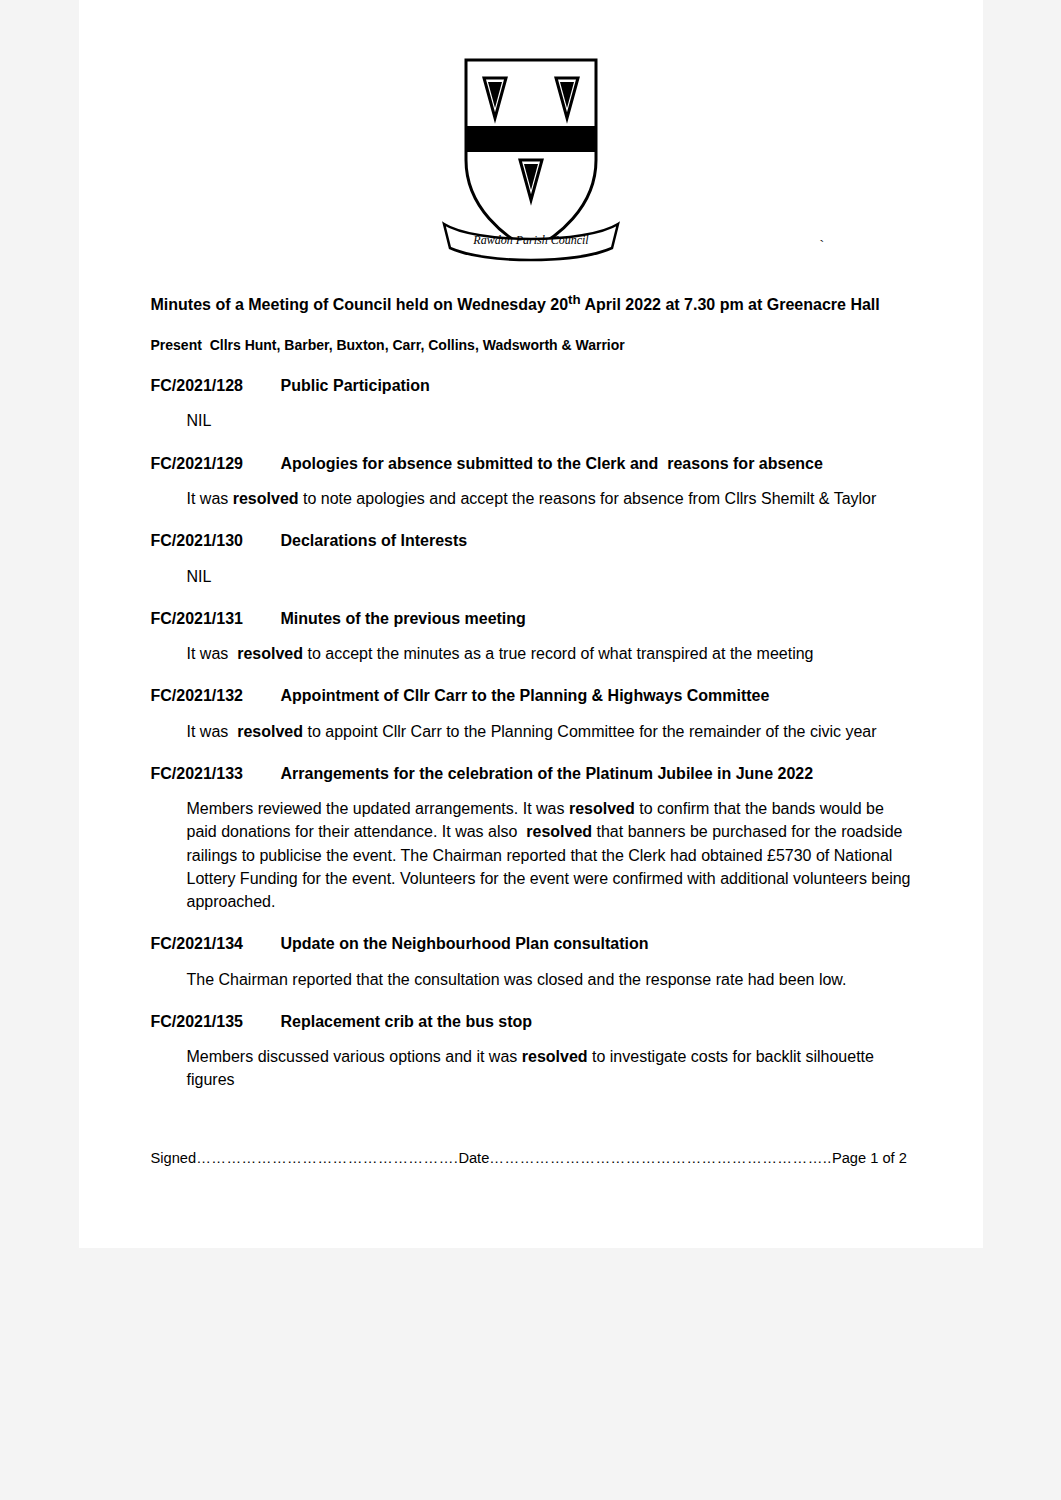Rawdon Parish Council `
Minutes of a Meeting of Council held on Wednesday 20th April 2022 at 7.30 pm at Greenacre Hall
Present Cllrs Hunt, Barber, Buxton, Carr, Collins, Wadsworth & Warrior
FC/2021/128 Public Participation
NIL
FC/2021/129 Apologies for absence submitted to the Clerk and reasons for absence
It was resolved to note apologies and accept the reasons for absence from Cllrs Shemilt & Taylor
FC/2021/130 Declarations of Interests
NIL
FC/2021/131 Minutes of the previous meeting
It was resolved to accept the minutes as a true record of what transpired at the meeting
FC/2021/132 Appointment of Cllr Carr to the Planning & Highways Committee
It was resolved to appoint Cllr Carr to the Planning Committee for the remainder of the civic year
FC/2021/133 Arrangements for the celebration of the Platinum Jubilee in June 2022
Members reviewed the updated arrangements. It was resolved to confirm that the bands would be paid donations for their attendance. It was also resolved that banners be purchased for the roadside railings to publicise the event. The Chairman reported that the Clerk had obtained £5730 of National Lottery Funding for the event. Volunteers for the event were confirmed with additional volunteers being approached.
FC/2021/134 Update on the Neighbourhood Plan consultation
The Chairman reported that the consultation was closed and the response rate had been low.
FC/2021/135 Replacement crib at the bus stop
Members discussed various options and it was resolved to investigate costs for backlit silhouette figures
Signed……………………………………………. Date………………………………………………………….. Page 1 of 2